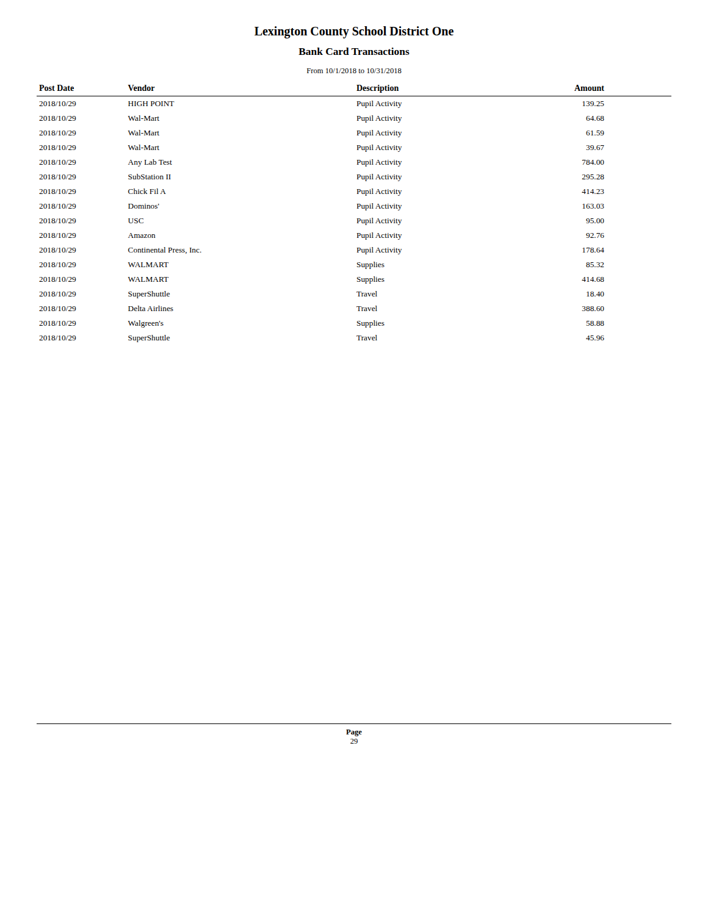Lexington County School District One
Bank Card Transactions
From 10/1/2018 to 10/31/2018
| Post Date | Vendor | Description | Amount |
| --- | --- | --- | --- |
| 2018/10/29 | HIGH POINT | Pupil Activity | 139.25 |
| 2018/10/29 | Wal-Mart | Pupil Activity | 64.68 |
| 2018/10/29 | Wal-Mart | Pupil Activity | 61.59 |
| 2018/10/29 | Wal-Mart | Pupil Activity | 39.67 |
| 2018/10/29 | Any Lab Test | Pupil Activity | 784.00 |
| 2018/10/29 | SubStation II | Pupil Activity | 295.28 |
| 2018/10/29 | Chick Fil A | Pupil Activity | 414.23 |
| 2018/10/29 | Dominos' | Pupil Activity | 163.03 |
| 2018/10/29 | USC | Pupil Activity | 95.00 |
| 2018/10/29 | Amazon | Pupil Activity | 92.76 |
| 2018/10/29 | Continental Press, Inc. | Pupil Activity | 178.64 |
| 2018/10/29 | WALMART | Supplies | 85.32 |
| 2018/10/29 | WALMART | Supplies | 414.68 |
| 2018/10/29 | SuperShuttle | Travel | 18.40 |
| 2018/10/29 | Delta Airlines | Travel | 388.60 |
| 2018/10/29 | Walgreen's | Supplies | 58.88 |
| 2018/10/29 | SuperShuttle | Travel | 45.96 |
Page
29